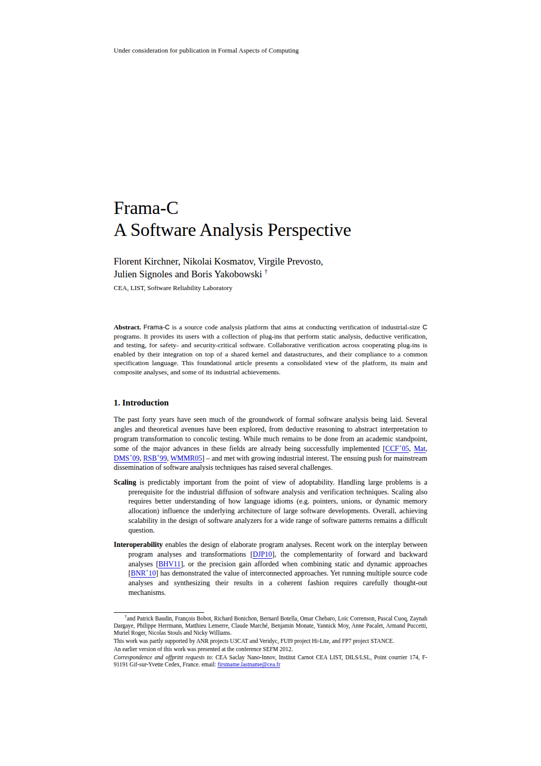Under consideration for publication in Formal Aspects of Computing
Frama-C
A Software Analysis Perspective
Florent Kirchner, Nikolai Kosmatov, Virgile Prevosto,
Julien Signoles and Boris Yakobowski †
CEA, LIST, Software Reliability Laboratory
Abstract. Frama-C is a source code analysis platform that aims at conducting verification of industrial-size C programs. It provides its users with a collection of plug-ins that perform static analysis, deductive verification, and testing, for safety- and security-critical software. Collaborative verification across cooperating plug-ins is enabled by their integration on top of a shared kernel and datastructures, and their compliance to a common specification language. This foundational article presents a consolidated view of the platform, its main and composite analyses, and some of its industrial achievements.
1. Introduction
The past forty years have seen much of the groundwork of formal software analysis being laid. Several angles and theoretical avenues have been explored, from deductive reasoning to abstract interpretation to program transformation to concolic testing. While much remains to be done from an academic standpoint, some of the major advances in these fields are already being successfully implemented [CCF+05, Mat, DMS+09, RSB+99, WMMR05] – and met with growing industrial interest. The ensuing push for mainstream dissemination of software analysis techniques has raised several challenges.
Scaling is predictably important from the point of view of adoptability. Handling large problems is a prerequisite for the industrial diffusion of software analysis and verification techniques. Scaling also requires better understanding of how language idioms (e.g. pointers, unions, or dynamic memory allocation) influence the underlying architecture of large software developments. Overall, achieving scalability in the design of software analyzers for a wide range of software patterns remains a difficult question.
Interoperability enables the design of elaborate program analyses. Recent work on the interplay between program analyses and transformations [DJP10], the complementarity of forward and backward analyses [BHV11], or the precision gain afforded when combining static and dynamic approaches [BNR+10] has demonstrated the value of interconnected approaches. Yet running multiple source code analyses and synthesizing their results in a coherent fashion requires carefully thought-out mechanisms.
†and Patrick Baudin, François Bobot, Richard Bonichon, Bernard Botella, Omar Chebaro, Loïc Correnson, Pascal Cuoq, Zaynah Dargaye, Philippe Herrmann, Matthieu Lemerre, Claude Marché, Benjamin Monate, Yannick Moy, Anne Pacalet, Armand Puccetti, Muriel Roger, Nicolas Stouls and Nicky Williams.
This work was partly supported by ANR projects U3CAT and Veridyc, FUI9 project Hi-Lite, and FP7 project STANCE.
An earlier version of this work was presented at the conference SEFM 2012.
Correspondence and offprint requests to: CEA Saclay Nano-Innov, Institut Carnot CEA LIST, DILS/LSL, Point courrier 174, F-91191 Gif-sur-Yvette Cedex, France. email: firstname.lastname@cea.fr